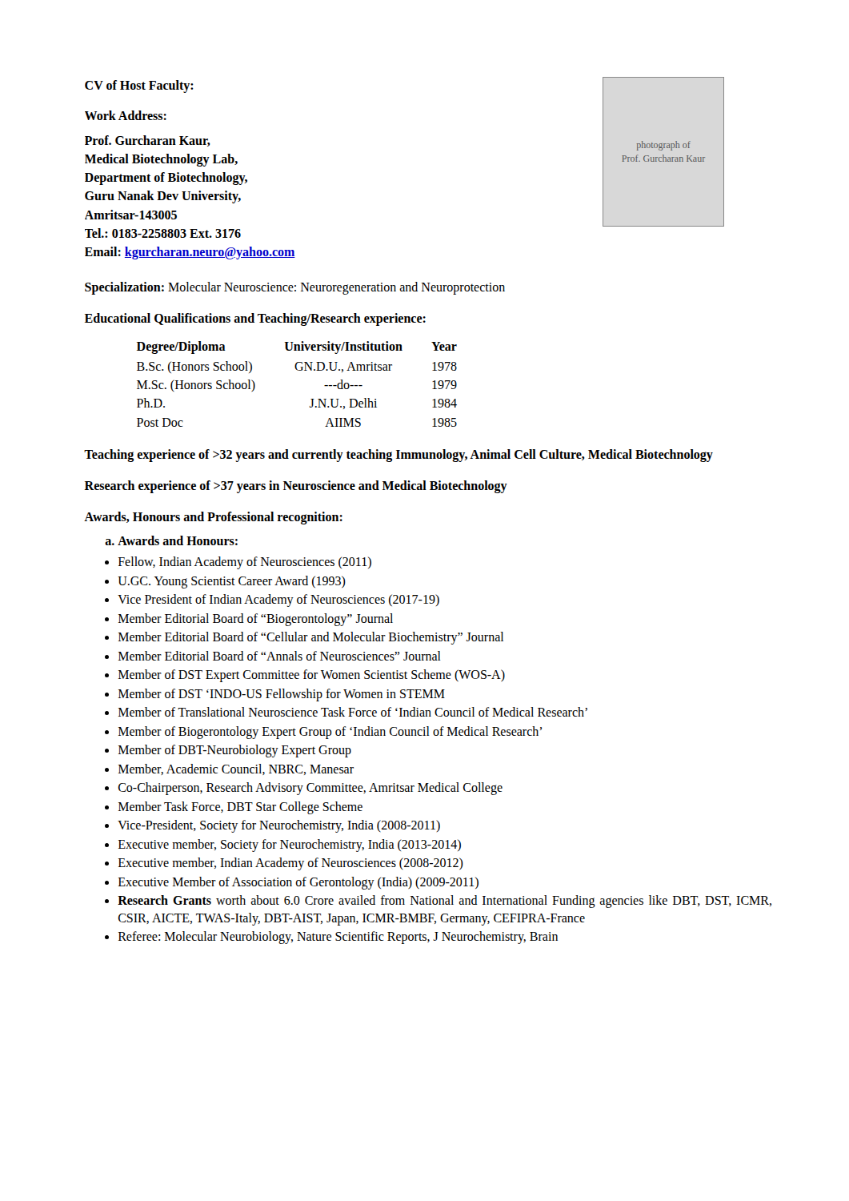photograph of
Prof. Gurcharan Kaur
CV of Host Faculty:
Work Address:
Prof. Gurcharan Kaur,
Medical Biotechnology Lab,
Department of Biotechnology,
Guru Nanak Dev University,
Amritsar-143005
Tel.: 0183-2258803 Ext. 3176
Email: kgurcharan.neuro@yahoo.com
Specialization: Molecular Neuroscience: Neuroregeneration and Neuroprotection
Educational Qualifications and Teaching/Research experience:
| Degree/Diploma | University/Institution | Year |
| --- | --- | --- |
| B.Sc. (Honors School) | GN.D.U., Amritsar | 1978 |
| M.Sc. (Honors School) | ---do--- | 1979 |
| Ph.D. | J.N.U., Delhi | 1984 |
| Post Doc | AIIMS | 1985 |
Teaching experience of >32 years and currently teaching Immunology, Animal Cell Culture, Medical Biotechnology
Research experience of >37 years in Neuroscience and Medical Biotechnology
Awards, Honours and Professional recognition:
Awards and Honours:
Fellow, Indian Academy of Neurosciences (2011)
U.GC. Young Scientist Career Award (1993)
Vice President of Indian Academy of Neurosciences (2017-19)
Member Editorial Board of “Biogerontology” Journal
Member Editorial Board of “Cellular and Molecular Biochemistry” Journal
Member Editorial Board of “Annals of Neurosciences” Journal
Member of DST Expert Committee for Women Scientist Scheme (WOS-A)
Member of DST ‘INDO-US Fellowship for Women in STEMM
Member of Translational Neuroscience Task Force of ‘Indian Council of Medical Research’
Member of Biogerontology Expert Group of ‘Indian Council of Medical Research’
Member of DBT-Neurobiology Expert Group
Member, Academic Council, NBRC, Manesar
Co-Chairperson, Research Advisory Committee, Amritsar Medical College
Member Task Force, DBT Star College Scheme
Vice-President, Society for Neurochemistry, India (2008-2011)
Executive member, Society for Neurochemistry, India (2013-2014)
Executive member, Indian Academy of Neurosciences (2008-2012)
Executive Member of Association of Gerontology (India) (2009-2011)
Research Grants worth about 6.0 Crore availed from National and International Funding agencies like DBT, DST, ICMR, CSIR, AICTE, TWAS-Italy, DBT-AIST, Japan, ICMR-BMBF, Germany, CEFIPRA-France
Referee: Molecular Neurobiology, Nature Scientific Reports, J Neurochemistry, Brain